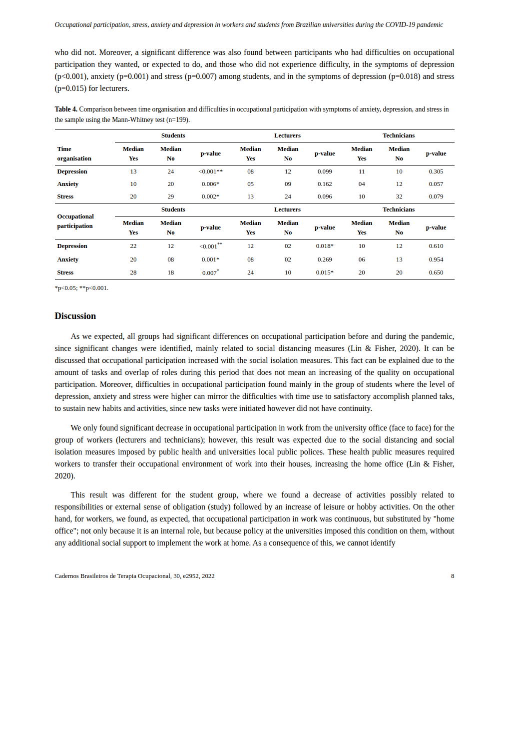Occupational participation, stress, anxiety and depression in workers and students from Brazilian universities during the COVID-19 pandemic
who did not. Moreover, a significant difference was also found between participants who had difficulties on occupational participation they wanted, or expected to do, and those who did not experience difficulty, in the symptoms of depression (p<0.001), anxiety (p=0.001) and stress (p=0.007) among students, and in the symptoms of depression (p=0.018) and stress (p=0.015) for lecturers.
Table 4. Comparison between time organisation and difficulties in occupational participation with symptoms of anxiety, depression, and stress in the sample using the Mann-Whitney test (n=199).
| Time organisation | Students | Lecturers | Technicians |
| --- | --- | --- | --- |
| Median Yes | Median No | p-value | Median Yes | Median No | p-value | Median Yes | Median No | p-value |
| Depression | 13 | 24 | <0.001** | 08 | 12 | 0.099 | 11 | 10 | 0.305 |
| Anxiety | 10 | 20 | 0.006* | 05 | 09 | 0.162 | 04 | 12 | 0.057 |
| Stress | 20 | 29 | 0.002* | 13 | 24 | 0.096 | 10 | 32 | 0.079 |
| Occupational participation | Students | Lecturers | Technicians |
| Median Yes | Median No | p-value | Median Yes | Median No | p-value | Median Yes | Median No | p-value |
| Depression | 22 | 12 | <0.001 ** | 12 | 02 | 0.018* | 10 | 12 | 0.610 |
| Anxiety | 20 | 08 | 0.001* | 08 | 02 | 0.269 | 06 | 13 | 0.954 |
| Stress | 28 | 18 | 0.007 * | 24 | 10 | 0.015* | 20 | 20 | 0.650 |
*p<0.05; **p<0.001.
Discussion
As we expected, all groups had significant differences on occupational participation before and during the pandemic, since significant changes were identified, mainly related to social distancing measures (Lin & Fisher, 2020). It can be discussed that occupational participation increased with the social isolation measures. This fact can be explained due to the amount of tasks and overlap of roles during this period that does not mean an increasing of the quality on occupational participation. Moreover, difficulties in occupational participation found mainly in the group of students where the level of depression, anxiety and stress were higher can mirror the difficulties with time use to satisfactory accomplish planned taks, to sustain new habits and activities, since new tasks were initiated however did not have continuity.
We only found significant decrease in occupational participation in work from the university office (face to face) for the group of workers (lecturers and technicians); however, this result was expected due to the social distancing and social isolation measures imposed by public health and universities local public polices. These health public measures required workers to transfer their occupational environment of work into their houses, increasing the home office (Lin & Fisher, 2020).
This result was different for the student group, where we found a decrease of activities possibly related to responsibilities or external sense of obligation (study) followed by an increase of leisure or hobby activities. On the other hand, for workers, we found, as expected, that occupational participation in work was continuous, but substituted by "home office"; not only because it is an internal role, but because policy at the universities imposed this condition on them, without any additional social support to implement the work at home. As a consequence of this, we cannot identify
Cadernos Brasileiros de Terapia Ocupacional, 30, e2952, 2022 8